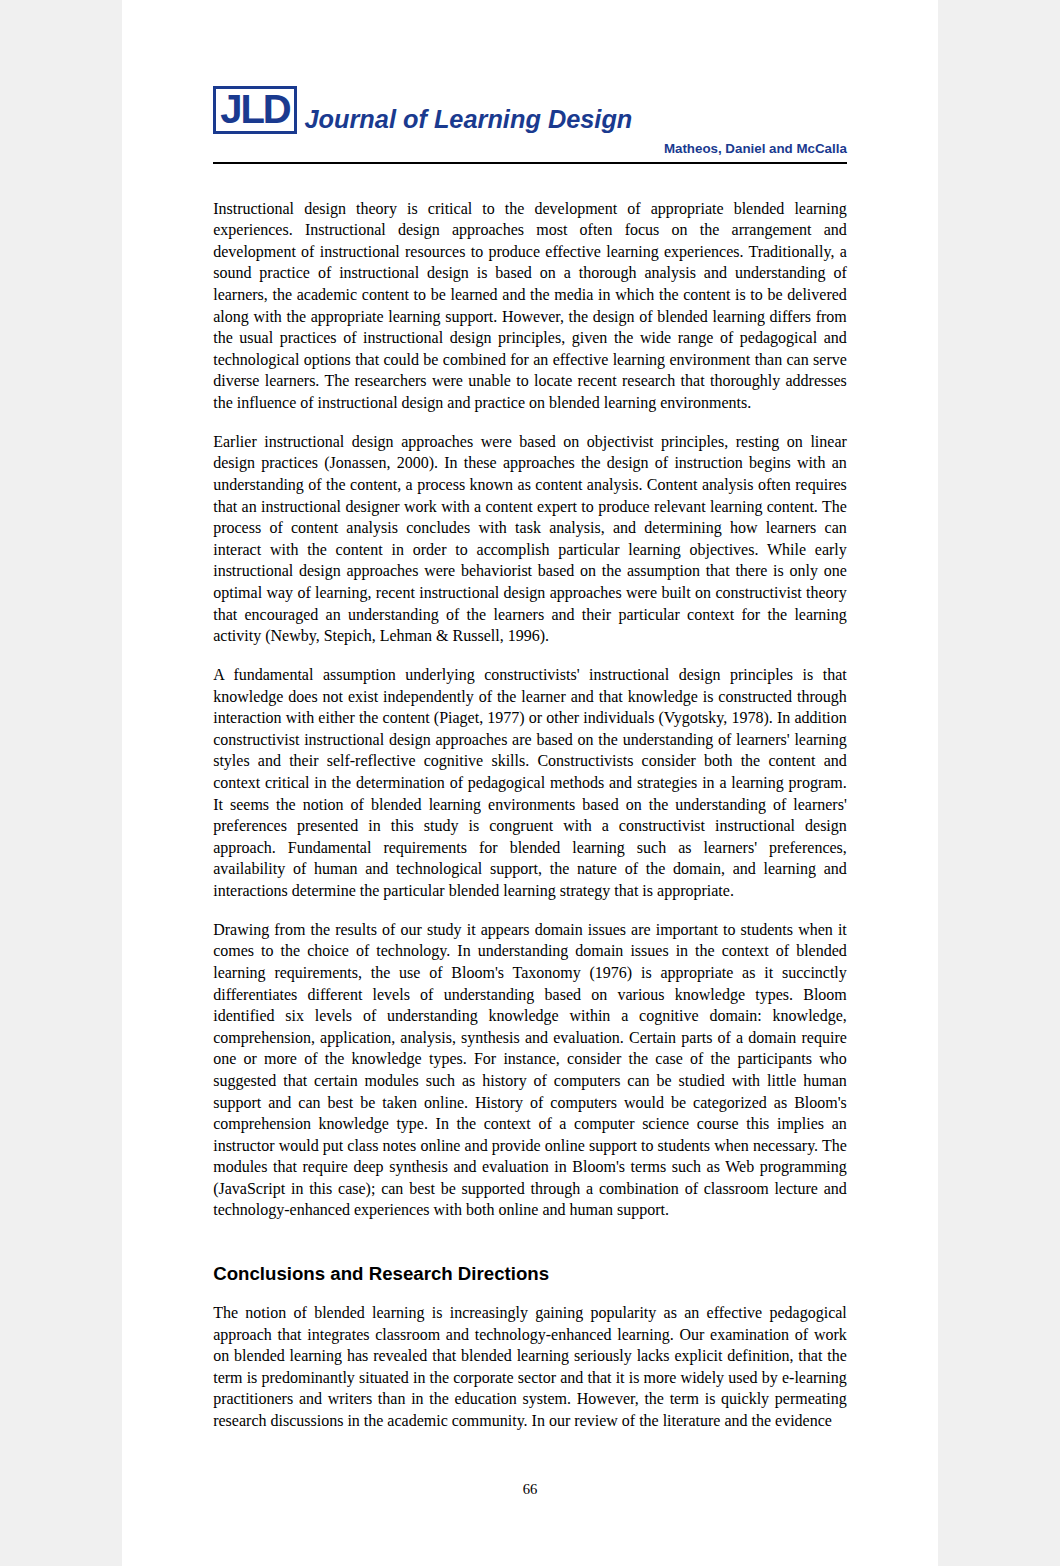JLD Journal of Learning Design
Matheos, Daniel and McCalla
Instructional design theory is critical to the development of appropriate blended learning experiences. Instructional design approaches most often focus on the arrangement and development of instructional resources to produce effective learning experiences. Traditionally, a sound practice of instructional design is based on a thorough analysis and understanding of learners, the academic content to be learned and the media in which the content is to be delivered along with the appropriate learning support. However, the design of blended learning differs from the usual practices of instructional design principles, given the wide range of pedagogical and technological options that could be combined for an effective learning environment than can serve diverse learners. The researchers were unable to locate recent research that thoroughly addresses the influence of instructional design and practice on blended learning environments.
Earlier instructional design approaches were based on objectivist principles, resting on linear design practices (Jonassen, 2000). In these approaches the design of instruction begins with an understanding of the content, a process known as content analysis. Content analysis often requires that an instructional designer work with a content expert to produce relevant learning content. The process of content analysis concludes with task analysis, and determining how learners can interact with the content in order to accomplish particular learning objectives. While early instructional design approaches were behaviorist based on the assumption that there is only one optimal way of learning, recent instructional design approaches were built on constructivist theory that encouraged an understanding of the learners and their particular context for the learning activity (Newby, Stepich, Lehman & Russell, 1996).
A fundamental assumption underlying constructivists' instructional design principles is that knowledge does not exist independently of the learner and that knowledge is constructed through interaction with either the content (Piaget, 1977) or other individuals (Vygotsky, 1978). In addition constructivist instructional design approaches are based on the understanding of learners' learning styles and their self-reflective cognitive skills. Constructivists consider both the content and context critical in the determination of pedagogical methods and strategies in a learning program. It seems the notion of blended learning environments based on the understanding of learners' preferences presented in this study is congruent with a constructivist instructional design approach. Fundamental requirements for blended learning such as learners' preferences, availability of human and technological support, the nature of the domain, and learning and interactions determine the particular blended learning strategy that is appropriate.
Drawing from the results of our study it appears domain issues are important to students when it comes to the choice of technology. In understanding domain issues in the context of blended learning requirements, the use of Bloom's Taxonomy (1976) is appropriate as it succinctly differentiates different levels of understanding based on various knowledge types. Bloom identified six levels of understanding knowledge within a cognitive domain: knowledge, comprehension, application, analysis, synthesis and evaluation. Certain parts of a domain require one or more of the knowledge types. For instance, consider the case of the participants who suggested that certain modules such as history of computers can be studied with little human support and can best be taken online. History of computers would be categorized as Bloom's comprehension knowledge type. In the context of a computer science course this implies an instructor would put class notes online and provide online support to students when necessary. The modules that require deep synthesis and evaluation in Bloom's terms such as Web programming (JavaScript in this case); can best be supported through a combination of classroom lecture and technology-enhanced experiences with both online and human support.
Conclusions and Research Directions
The notion of blended learning is increasingly gaining popularity as an effective pedagogical approach that integrates classroom and technology-enhanced learning. Our examination of work on blended learning has revealed that blended learning seriously lacks explicit definition, that the term is predominantly situated in the corporate sector and that it is more widely used by e-learning practitioners and writers than in the education system. However, the term is quickly permeating research discussions in the academic community. In our review of the literature and the evidence
66